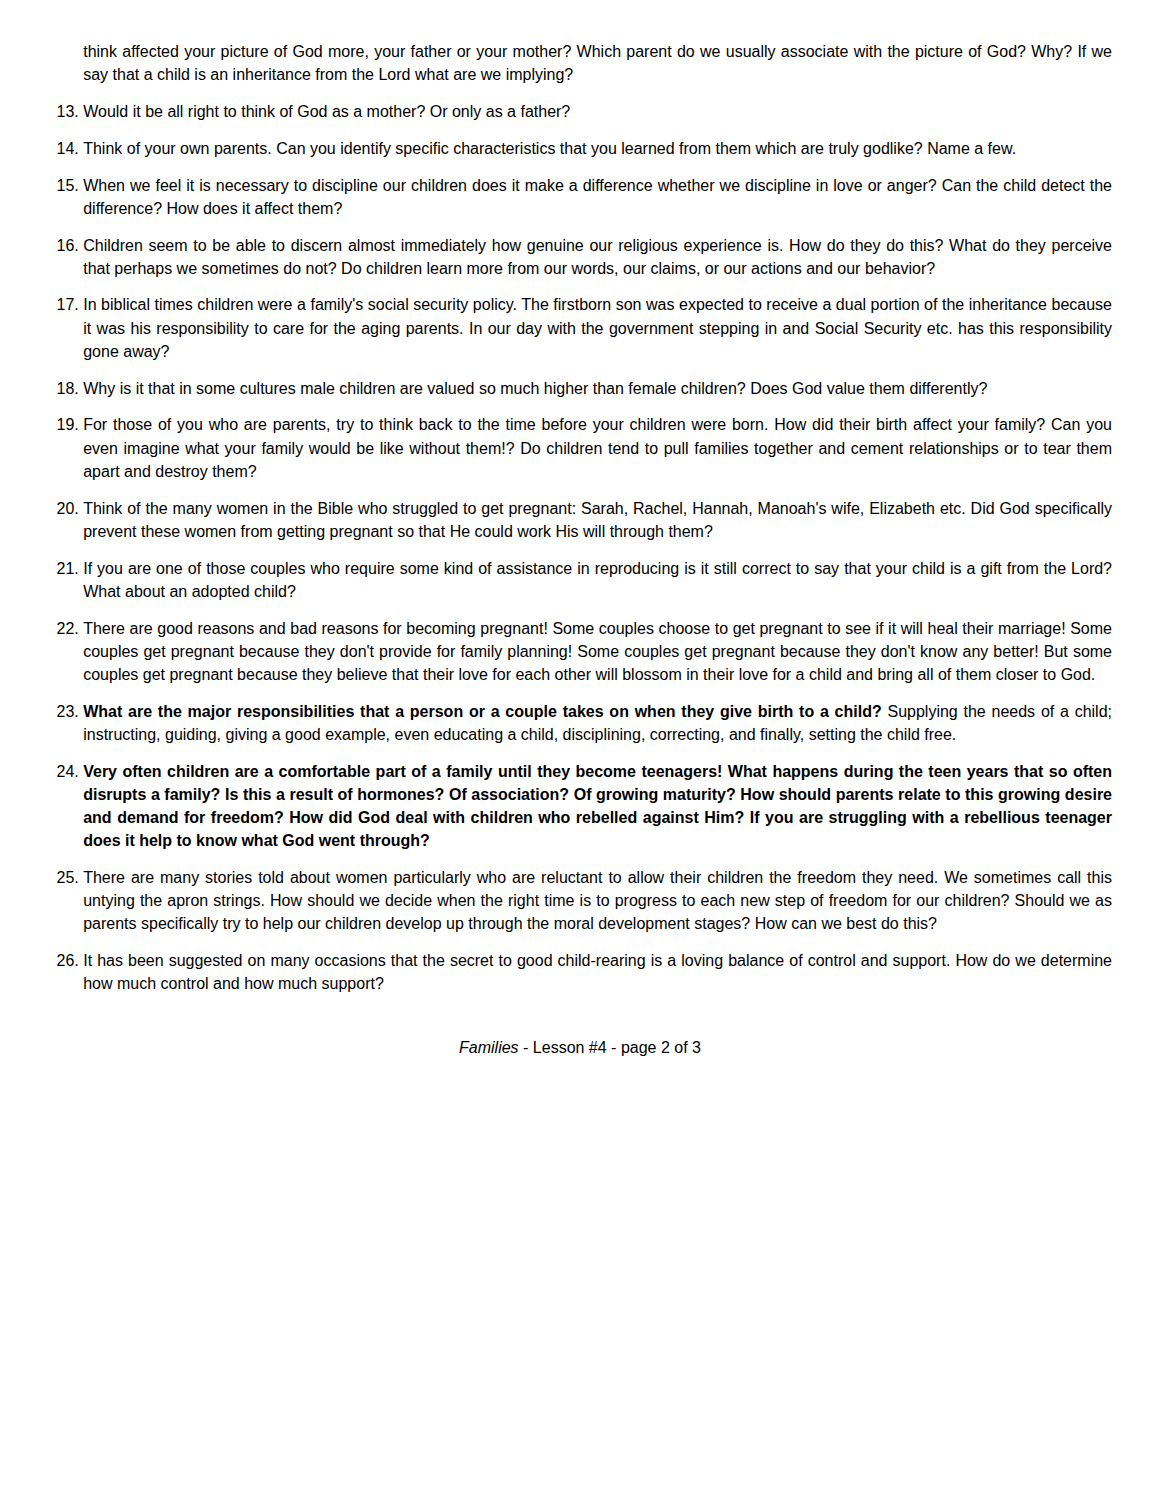think affected your picture of God more, your father or your mother? Which parent do we usually associate with the picture of God? Why? If we say that a child is an inheritance from the Lord what are we implying?
Would it be all right to think of God as a mother? Or only as a father?
Think of your own parents. Can you identify specific characteristics that you learned from them which are truly godlike? Name a few.
When we feel it is necessary to discipline our children does it make a difference whether we discipline in love or anger? Can the child detect the difference? How does it affect them?
Children seem to be able to discern almost immediately how genuine our religious experience is. How do they do this? What do they perceive that perhaps we sometimes do not? Do children learn more from our words, our claims, or our actions and our behavior?
In biblical times children were a family's social security policy. The firstborn son was expected to receive a dual portion of the inheritance because it was his responsibility to care for the aging parents. In our day with the government stepping in and Social Security etc. has this responsibility gone away?
Why is it that in some cultures male children are valued so much higher than female children? Does God value them differently?
For those of you who are parents, try to think back to the time before your children were born. How did their birth affect your family? Can you even imagine what your family would be like without them!? Do children tend to pull families together and cement relationships or to tear them apart and destroy them?
Think of the many women in the Bible who struggled to get pregnant: Sarah, Rachel, Hannah, Manoah's wife, Elizabeth etc. Did God specifically prevent these women from getting pregnant so that He could work His will through them?
If you are one of those couples who require some kind of assistance in reproducing is it still correct to say that your child is a gift from the Lord? What about an adopted child?
There are good reasons and bad reasons for becoming pregnant! Some couples choose to get pregnant to see if it will heal their marriage! Some couples get pregnant because they don't provide for family planning! Some couples get pregnant because they don't know any better! But some couples get pregnant because they believe that their love for each other will blossom in their love for a child and bring all of them closer to God.
What are the major responsibilities that a person or a couple takes on when they give birth to a child? Supplying the needs of a child; instructing, guiding, giving a good example, even educating a child, disciplining, correcting, and finally, setting the child free.
Very often children are a comfortable part of a family until they become teenagers! What happens during the teen years that so often disrupts a family? Is this a result of hormones? Of association? Of growing maturity? How should parents relate to this growing desire and demand for freedom? How did God deal with children who rebelled against Him? If you are struggling with a rebellious teenager does it help to know what God went through?
There are many stories told about women particularly who are reluctant to allow their children the freedom they need. We sometimes call this untying the apron strings. How should we decide when the right time is to progress to each new step of freedom for our children? Should we as parents specifically try to help our children develop up through the moral development stages? How can we best do this?
It has been suggested on many occasions that the secret to good child-rearing is a loving balance of control and support. How do we determine how much control and how much support?
Families - Lesson #4 - page 2 of 3